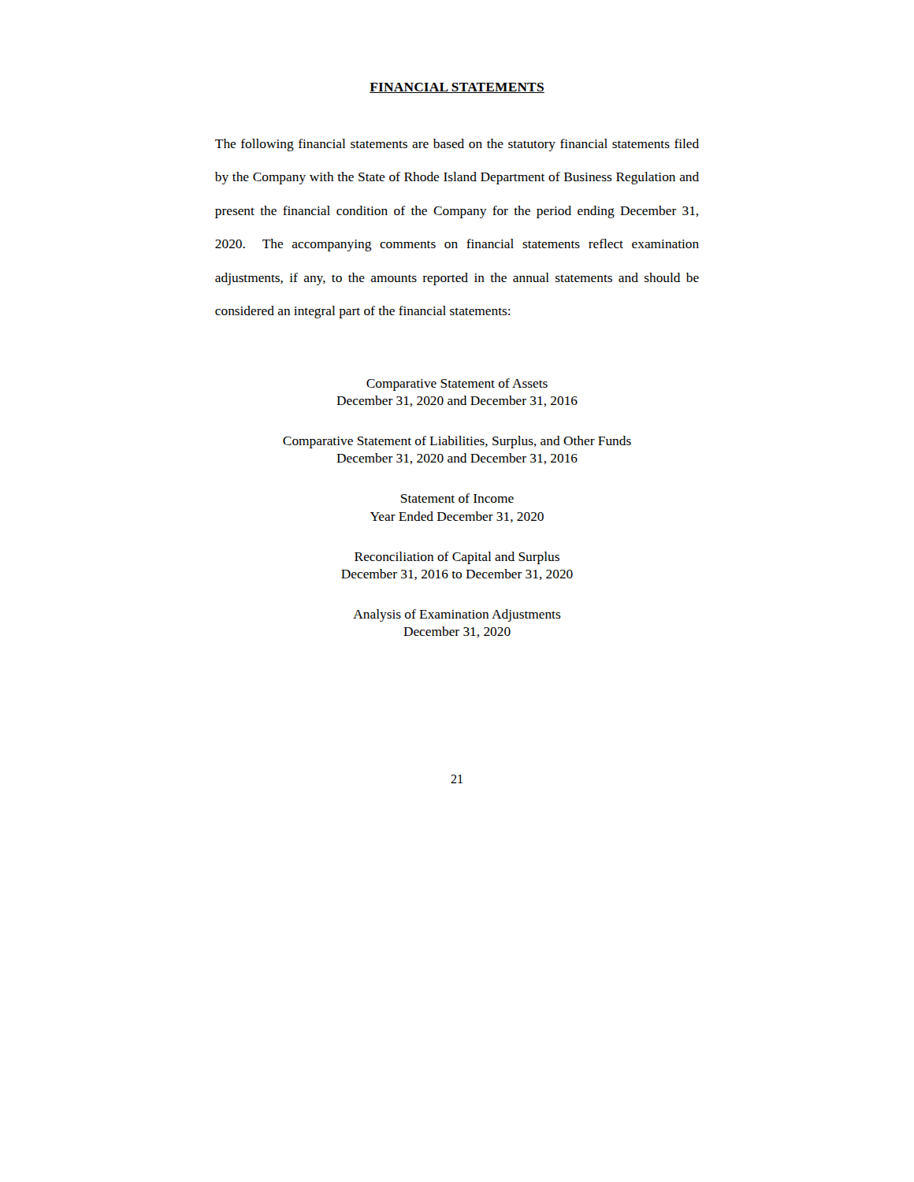FINANCIAL STATEMENTS
The following financial statements are based on the statutory financial statements filed by the Company with the State of Rhode Island Department of Business Regulation and present the financial condition of the Company for the period ending December 31, 2020. The accompanying comments on financial statements reflect examination adjustments, if any, to the amounts reported in the annual statements and should be considered an integral part of the financial statements:
Comparative Statement of Assets December 31, 2020 and December 31, 2016
Comparative Statement of Liabilities, Surplus, and Other Funds December 31, 2020 and December 31, 2016
Statement of Income Year Ended December 31, 2020
Reconciliation of Capital and Surplus December 31, 2016 to December 31, 2020
Analysis of Examination Adjustments December 31, 2020
21